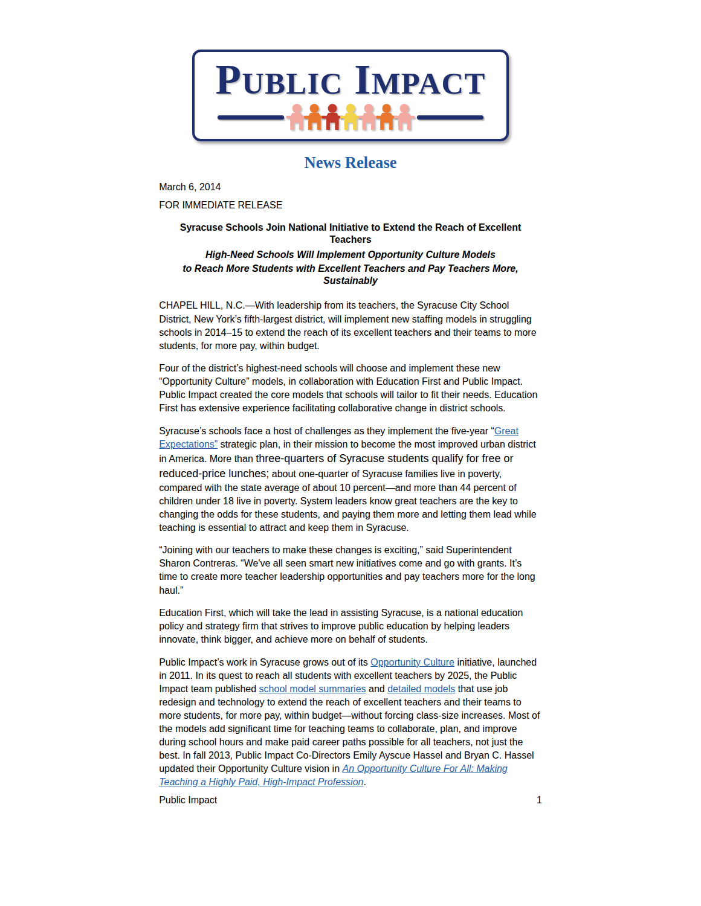PUBLIC IMPACT
News Release
March 6, 2014
FOR IMMEDIATE RELEASE
Syracuse Schools Join National Initiative to Extend the Reach of Excellent Teachers
High-Need Schools Will Implement Opportunity Culture Models
to Reach More Students with Excellent Teachers and Pay Teachers More, Sustainably
CHAPEL HILL, N.C.—With leadership from its teachers, the Syracuse City School District, New York’s fifth-largest district, will implement new staffing models in struggling schools in 2014–15 to extend the reach of its excellent teachers and their teams to more students, for more pay, within budget.
Four of the district’s highest-need schools will choose and implement these new “Opportunity Culture” models, in collaboration with Education First and Public Impact. Public Impact created the core models that schools will tailor to fit their needs. Education First has extensive experience facilitating collaborative change in district schools.
Syracuse’s schools face a host of challenges as they implement the five-year “Great Expectations” strategic plan, in their mission to become the most improved urban district in America. More than three-quarters of Syracuse students qualify for free or reduced-price lunches; about one-quarter of Syracuse families live in poverty, compared with the state average of about 10 percent—and more than 44 percent of children under 18 live in poverty. System leaders know great teachers are the key to changing the odds for these students, and paying them more and letting them lead while teaching is essential to attract and keep them in Syracuse.
“Joining with our teachers to make these changes is exciting,” said Superintendent Sharon Contreras. “We've all seen smart new initiatives come and go with grants. It’s time to create more teacher leadership opportunities and pay teachers more for the long haul.”
Education First, which will take the lead in assisting Syracuse, is a national education policy and strategy firm that strives to improve public education by helping leaders innovate, think bigger, and achieve more on behalf of students.
Public Impact’s work in Syracuse grows out of its Opportunity Culture initiative, launched in 2011. In its quest to reach all students with excellent teachers by 2025, the Public Impact team published school model summaries and detailed models that use job redesign and technology to extend the reach of excellent teachers and their teams to more students, for more pay, within budget—without forcing class-size increases. Most of the models add significant time for teaching teams to collaborate, plan, and improve during school hours and make paid career paths possible for all teachers, not just the best. In fall 2013, Public Impact Co-Directors Emily Ayscue Hassel and Bryan C. Hassel updated their Opportunity Culture vision in An Opportunity Culture For All: Making Teaching a Highly Paid, High-Impact Profession.
Public Impact 1